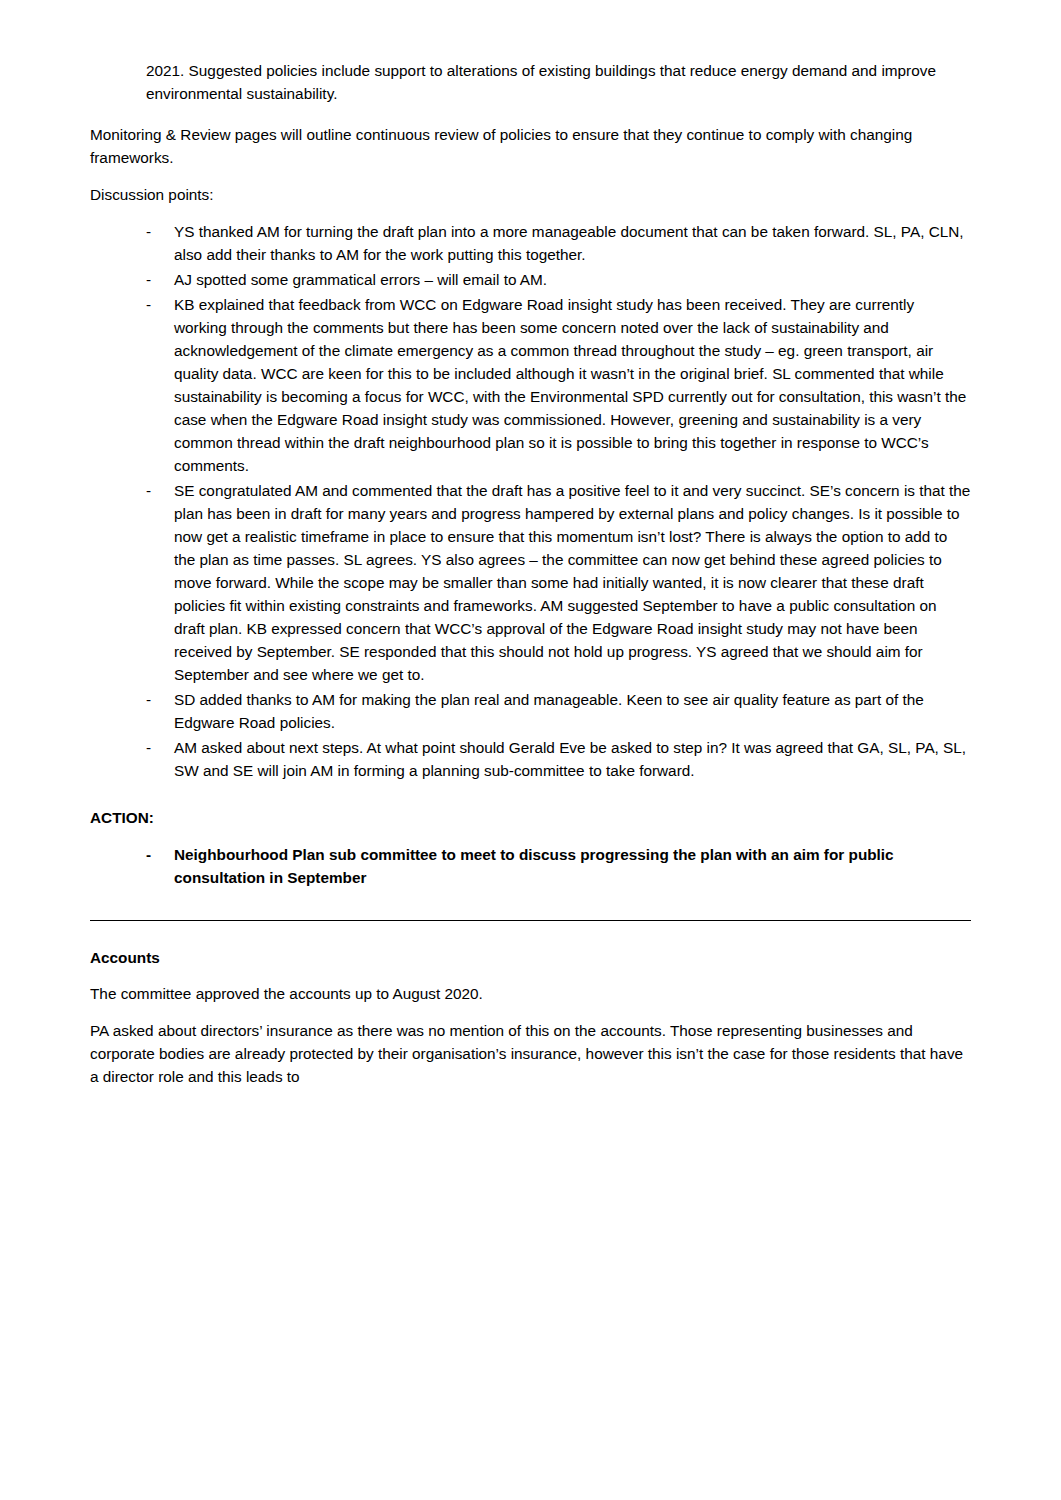2021. Suggested policies include support to alterations of existing buildings that reduce energy demand and improve environmental sustainability.
Monitoring & Review pages will outline continuous review of policies to ensure that they continue to comply with changing frameworks.
Discussion points:
YS thanked AM for turning the draft plan into a more manageable document that can be taken forward. SL, PA, CLN, also add their thanks to AM for the work putting this together.
AJ spotted some grammatical errors – will email to AM.
KB explained that feedback from WCC on Edgware Road insight study has been received. They are currently working through the comments but there has been some concern noted over the lack of sustainability and acknowledgement of the climate emergency as a common thread throughout the study – eg. green transport, air quality data. WCC are keen for this to be included although it wasn’t in the original brief. SL commented that while sustainability is becoming a focus for WCC, with the Environmental SPD currently out for consultation, this wasn’t the case when the Edgware Road insight study was commissioned. However, greening and sustainability is a very common thread within the draft neighbourhood plan so it is possible to bring this together in response to WCC’s comments.
SE congratulated AM and commented that the draft has a positive feel to it and very succinct. SE’s concern is that the plan has been in draft for many years and progress hampered by external plans and policy changes. Is it possible to now get a realistic timeframe in place to ensure that this momentum isn’t lost? There is always the option to add to the plan as time passes. SL agrees. YS also agrees – the committee can now get behind these agreed policies to move forward. While the scope may be smaller than some had initially wanted, it is now clearer that these draft policies fit within existing constraints and frameworks. AM suggested September to have a public consultation on draft plan. KB expressed concern that WCC’s approval of the Edgware Road insight study may not have been received by September. SE responded that this should not hold up progress. YS agreed that we should aim for September and see where we get to.
SD added thanks to AM for making the plan real and manageable. Keen to see air quality feature as part of the Edgware Road policies.
AM asked about next steps. At what point should Gerald Eve be asked to step in? It was agreed that GA, SL, PA, SL, SW and SE will join AM in forming a planning sub-committee to take forward.
ACTION:
Neighbourhood Plan sub committee to meet to discuss progressing the plan with an aim for public consultation in September
Accounts
The committee approved the accounts up to August 2020.
PA asked about directors’ insurance as there was no mention of this on the accounts. Those representing businesses and corporate bodies are already protected by their organisation’s insurance, however this isn’t the case for those residents that have a director role and this leads to